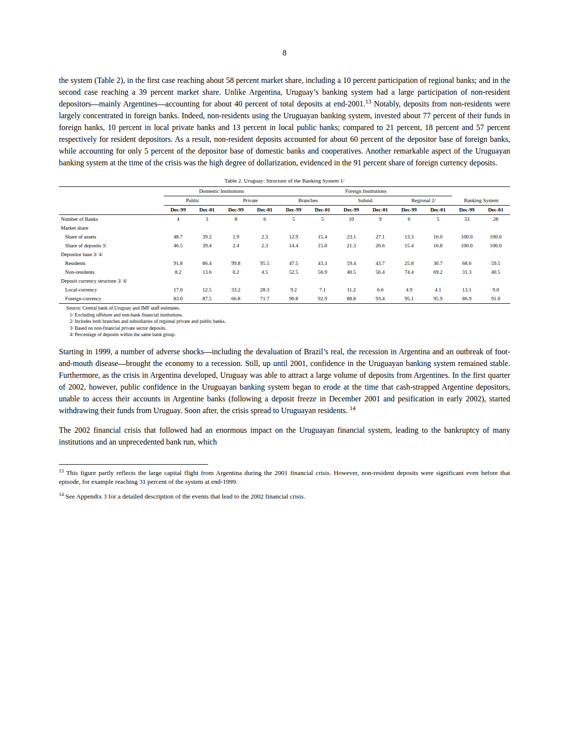8
the system (Table 2), in the first case reaching about 58 percent market share, including a 10 percent participation of regional banks; and in the second case reaching a 39 percent market share. Unlike Argentina, Uruguay’s banking system had a large participation of non-resident depositors—mainly Argentines—accounting for about 40 percent of total deposits at end-2001.13 Notably, deposits from non-residents were largely concentrated in foreign banks. Indeed, non-residents using the Uruguayan banking system, invested about 77 percent of their funds in foreign banks, 10 percent in local private banks and 13 percent in local public banks; compared to 21 percent, 18 percent and 57 percent respectively for resident depositors. As a result, non-resident deposits accounted for about 60 percent of the depositor base of foreign banks, while accounting for only 5 percent of the depositor base of domestic banks and cooperatives. Another remarkable aspect of the Uruguayan banking system at the time of the crisis was the high degree of dollarization, evidenced in the 91 percent share of foreign currency deposits.
Table 2. Uruguay: Structure of the Banking System 1/
| | Domestic Institutions | Foreign Institutions | |
| --- | --- | --- | --- |
| | Public | Private | Branches | Subsid. | Regional 2/ | Banking System |
| | Dec-99 | Dec-01 | Dec-99 | Dec-01 | Dec-99 | Dec-01 | Dec-99 | Dec-01 | Dec-99 | Dec-01 | Dec-99 | Dec-01 |
| Number of Banks | 4 | 3 | 8 | 6 | 5 | 5 | 10 | 9 | 6 | 5 | 33 | 28 |
| Market share | | | | | | | | | | | | |
| Share of assets | 48.7 | 39.2 | 1.9 | 2.3 | 12.9 | 15.4 | 23.1 | 27.1 | 13.3 | 16.0 | 100.0 | 100.0 |
| Share of deposits 3/ | 46.5 | 39.4 | 2.4 | 2.3 | 14.4 | 15.0 | 21.3 | 26.6 | 15.4 | 16.8 | 100.0 | 100.0 |
| Depositor base 3/ 4/ | | | | | | | | | | | | |
| Residents | 91.8 | 86.4 | 99.8 | 95.5 | 47.5 | 43.3 | 59.4 | 43.7 | 25.8 | 30.7 | 68.6 | 59.5 |
| Non-residents | 8.2 | 13.6 | 0.2 | 4.5 | 52.5 | 56.9 | 40.5 | 56.4 | 74.4 | 69.2 | 31.3 | 40.5 |
| Deposit currency structure 3/ 4/ | | | | | | | | | | | | |
| Local-currency | 17.0 | 12.5 | 33.2 | 28.3 | 9.2 | 7.1 | 11.2 | 6.6 | 4.9 | 4.1 | 13.1 | 9.0 |
| Foreign-currency | 83.0 | 87.5 | 66.8 | 71.7 | 90.8 | 92.9 | 88.8 | 93.4 | 95.1 | 95.9 | 86.9 | 91.0 |
Source: Central bank of Uruguay and IMF staff estimates.
1/ Excluding offshore and non-bank financial institutions.
2/ Includes both branches and subsidiaries of regional private and public banks.
3/ Based on non-financial private sector deposits.
4/ Percentage of deposits within the same bank group.
Starting in 1999, a number of adverse shocks—including the devaluation of Brazil’s real, the recession in Argentina and an outbreak of foot-and-mouth disease—brought the economy to a recession. Still, up until 2001, confidence in the Uruguayan banking system remained stable. Furthermore, as the crisis in Argentina developed, Uruguay was able to attract a large volume of deposits from Argentines. In the first quarter of 2002, however, public confidence in the Uruguayan banking system began to erode at the time that cash-strapped Argentine depositors, unable to access their accounts in Argentine banks (following a deposit freeze in December 2001 and pesification in early 2002), started withdrawing their funds from Uruguay. Soon after, the crisis spread to Uruguayan residents. 14
The 2002 financial crisis that followed had an enormous impact on the Uruguayan financial system, leading to the bankruptcy of many institutions and an unprecedented bank run, which
13 This figure partly reflects the large capital flight from Argentina during the 2001 financial crisis. However, non-resident deposits were significant even before that episode, for example reaching 31 percent of the system at end-1999.
14 See Appendix 3 for a detailed description of the events that lead to the 2002 financial crisis.